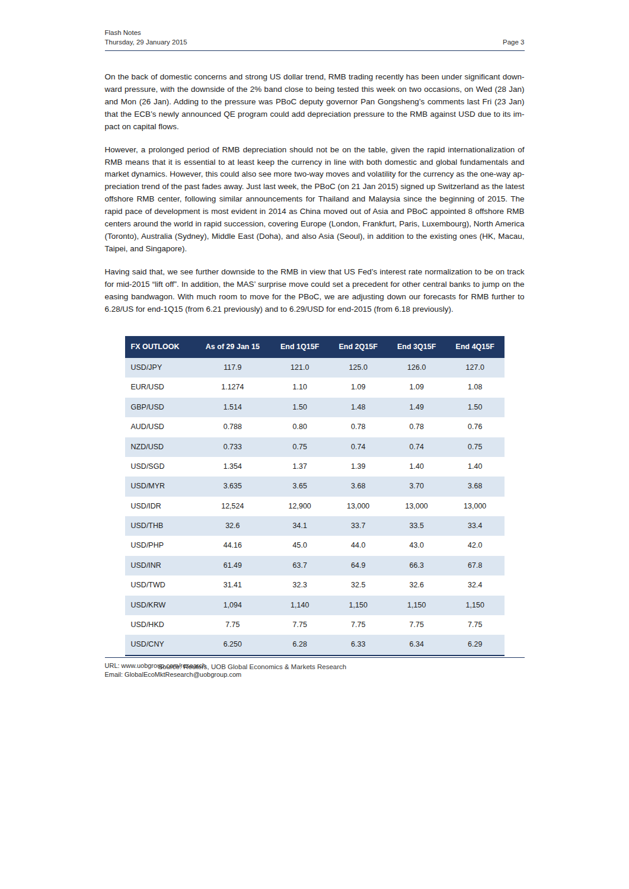Flash Notes
Thursday, 29 January 2015
Page 3
On the back of domestic concerns and strong US dollar trend, RMB trading recently has been under significant downward pressure, with the downside of the 2% band close to being tested this week on two occasions, on Wed (28 Jan) and Mon (26 Jan). Adding to the pressure was PBoC deputy governor Pan Gongsheng’s comments last Fri (23 Jan) that the ECB’s newly announced QE program could add depreciation pressure to the RMB against USD due to its impact on capital flows.
However, a prolonged period of RMB depreciation should not be on the table, given the rapid internationalization of RMB means that it is essential to at least keep the currency in line with both domestic and global fundamentals and market dynamics. However, this could also see more two-way moves and volatility for the currency as the one-way appreciation trend of the past fades away. Just last week, the PBoC (on 21 Jan 2015) signed up Switzerland as the latest offshore RMB center, following similar announcements for Thailand and Malaysia since the beginning of 2015. The rapid pace of development is most evident in 2014 as China moved out of Asia and PBoC appointed 8 offshore RMB centers around the world in rapid succession, covering Europe (London, Frankfurt, Paris, Luxembourg), North America (Toronto), Australia (Sydney), Middle East (Doha), and also Asia (Seoul), in addition to the existing ones (HK, Macau, Taipei, and Singapore).
Having said that, we see further downside to the RMB in view that US Fed’s interest rate normalization to be on track for mid-2015 “lift off”. In addition, the MAS’ surprise move could set a precedent for other central banks to jump on the easing bandwagon. With much room to move for the PBoC, we are adjusting down our forecasts for RMB further to 6.28/US for end-1Q15 (from 6.21 previously) and to 6.29/USD for end-2015 (from 6.18 previously).
| FX OUTLOOK | As of 29 Jan 15 | End 1Q15F | End 2Q15F | End 3Q15F | End 4Q15F |
| --- | --- | --- | --- | --- | --- |
| USD/JPY | 117.9 | 121.0 | 125.0 | 126.0 | 127.0 |
| EUR/USD | 1.1274 | 1.10 | 1.09 | 1.09 | 1.08 |
| GBP/USD | 1.514 | 1.50 | 1.48 | 1.49 | 1.50 |
| AUD/USD | 0.788 | 0.80 | 0.78 | 0.78 | 0.76 |
| NZD/USD | 0.733 | 0.75 | 0.74 | 0.74 | 0.75 |
| USD/SGD | 1.354 | 1.37 | 1.39 | 1.40 | 1.40 |
| USD/MYR | 3.635 | 3.65 | 3.68 | 3.70 | 3.68 |
| USD/IDR | 12,524 | 12,900 | 13,000 | 13,000 | 13,000 |
| USD/THB | 32.6 | 34.1 | 33.7 | 33.5 | 33.4 |
| USD/PHP | 44.16 | 45.0 | 44.0 | 43.0 | 42.0 |
| USD/INR | 61.49 | 63.7 | 64.9 | 66.3 | 67.8 |
| USD/TWD | 31.41 | 32.3 | 32.5 | 32.6 | 32.4 |
| USD/KRW | 1,094 | 1,140 | 1,150 | 1,150 | 1,150 |
| USD/HKD | 7.75 | 7.75 | 7.75 | 7.75 | 7.75 |
| USD/CNY | 6.250 | 6.28 | 6.33 | 6.34 | 6.29 |
Source: Reuters, UOB Global Economics & Markets Research
URL: www.uobgroup.com/research
Email: GlobalEcoMktResearch@uobgroup.com